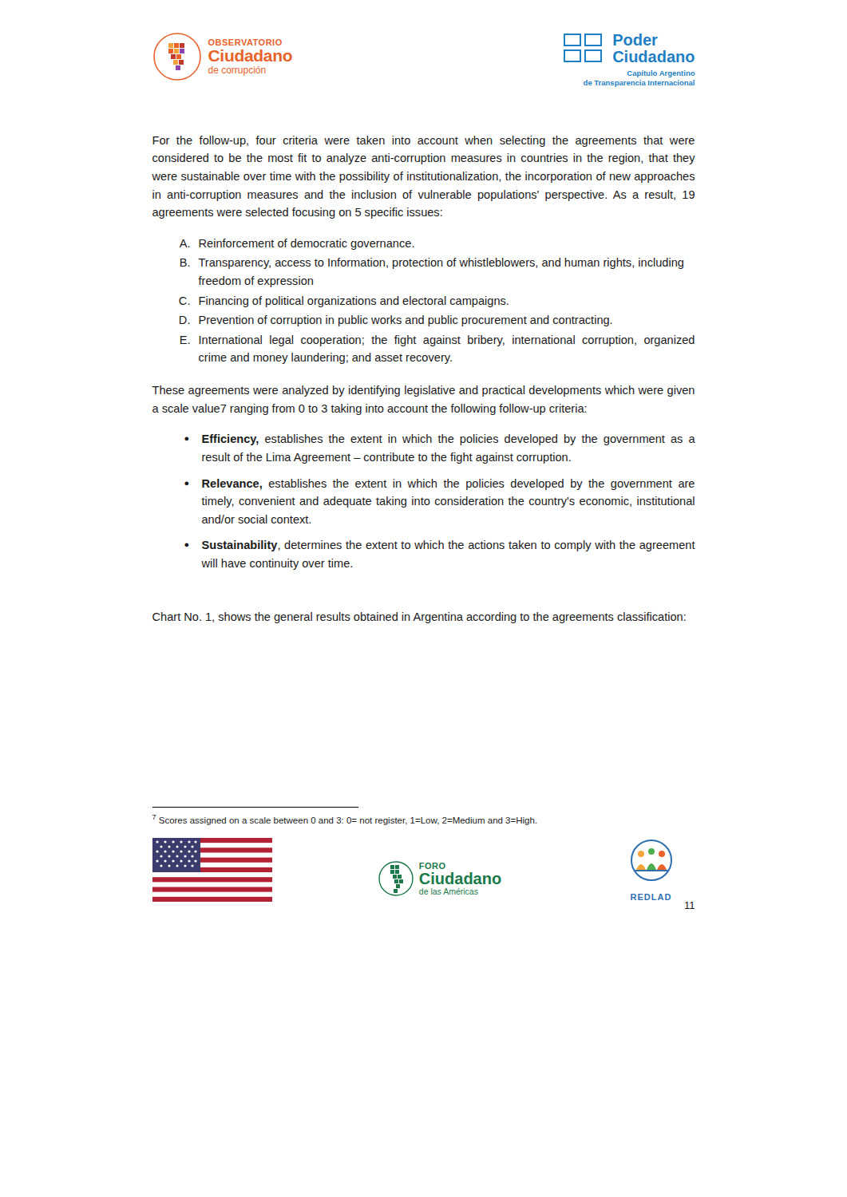OBSERVATORIO
Ciudadano
de corrupción
Poder
Ciudadano
Capítulo Argentino
de Transparencia Internacional
For the follow-up, four criteria were taken into account when selecting the agreements that were considered to be the most fit to analyze anti-corruption measures in countries in the region, that they were sustainable over time with the possibility of institutionalization, the incorporation of new approaches in anti-corruption measures and the inclusion of vulnerable populations' perspective. As a result, 19 agreements were selected focusing on 5 specific issues:
Reinforcement of democratic governance.
Transparency, access to Information, protection of whistleblowers, and human rights, including freedom of expression
Financing of political organizations and electoral campaigns.
Prevention of corruption in public works and public procurement and contracting.
International legal cooperation; the fight against bribery, international corruption, organized crime and money laundering; and asset recovery.
These agreements were analyzed by identifying legislative and practical developments which were given a scale value7 ranging from 0 to 3 taking into account the following follow-up criteria:
Efficiency, establishes the extent in which the policies developed by the government as a result of the Lima Agreement – contribute to the fight against corruption.
Relevance, establishes the extent in which the policies developed by the government are timely, convenient and adequate taking into consideration the country's economic, institutional and/or social context.
Sustainability, determines the extent to which the actions taken to comply with the agreement will have continuity over time.
Chart No. 1, shows the general results obtained in Argentina according to the agreements classification:
7 Scores assigned on a scale between 0 and 3: 0= not register, 1=Low, 2=Medium and 3=High.
FORO
Ciudadano
de las Américas
REDLAD
11